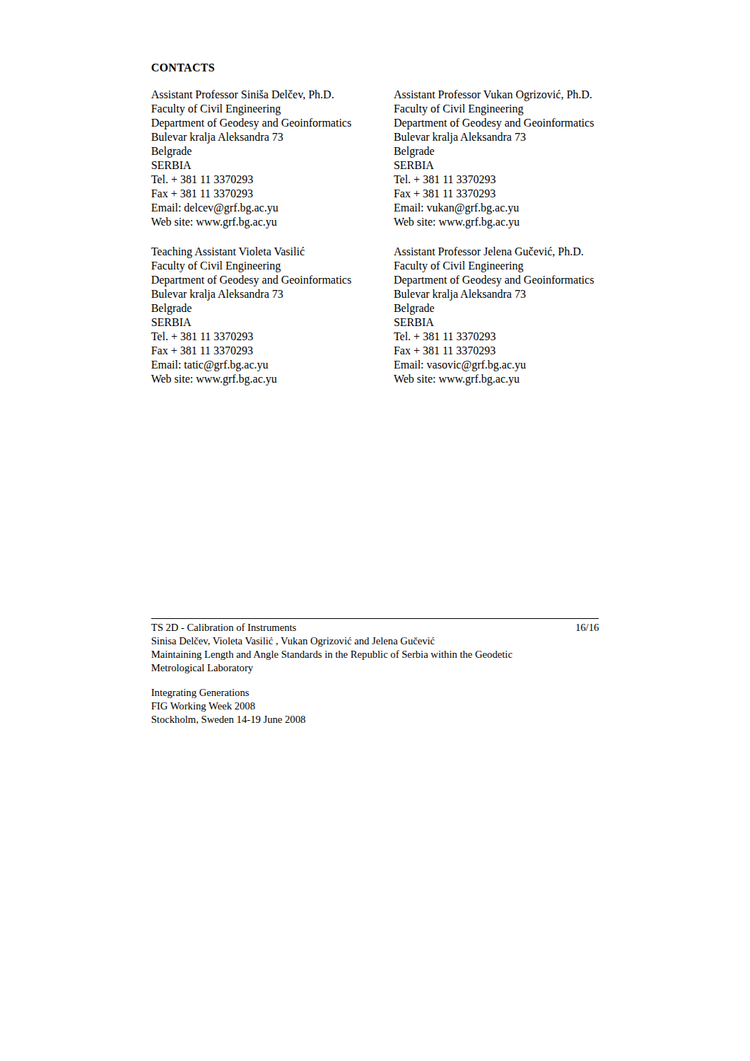CONTACTS
Assistant Professor Siniša Delčev, Ph.D.
Faculty of Civil Engineering
Department of Geodesy and Geoinformatics
Bulevar kralja Aleksandra 73
Belgrade
SERBIA
Tel. + 381 11 3370293
Fax + 381 11 3370293
Email: delcev@grf.bg.ac.yu
Web site: www.grf.bg.ac.yu
Teaching Assistant Violeta Vasilić
Faculty of Civil Engineering
Department of Geodesy and Geoinformatics
Bulevar kralja Aleksandra 73
Belgrade
SERBIA
Tel. + 381 11 3370293
Fax + 381 11 3370293
Email: tatic@grf.bg.ac.yu
Web site: www.grf.bg.ac.yu
Assistant Professor Vukan Ogrizović, Ph.D.
Faculty of Civil Engineering
Department of Geodesy and Geoinformatics
Bulevar kralja Aleksandra 73
Belgrade
SERBIA
Tel. + 381 11 3370293
Fax + 381 11 3370293
Email: vukan@grf.bg.ac.yu
Web site: www.grf.bg.ac.yu
Assistant Professor Jelena Gučević, Ph.D.
Faculty of Civil Engineering
Department of Geodesy and Geoinformatics
Bulevar kralja Aleksandra 73
Belgrade
SERBIA
Tel. + 381 11 3370293
Fax + 381 11 3370293
Email: vasovic@grf.bg.ac.yu
Web site: www.grf.bg.ac.yu
TS 2D - Calibration of Instruments
Sinisa Delčev, Violeta Vasilić , Vukan Ogrizović and Jelena Gučević
Maintaining Length and Angle Standards in the Republic of Serbia within the Geodetic Metrological Laboratory
16/16
Integrating Generations
FIG Working Week 2008
Stockholm, Sweden 14-19 June 2008